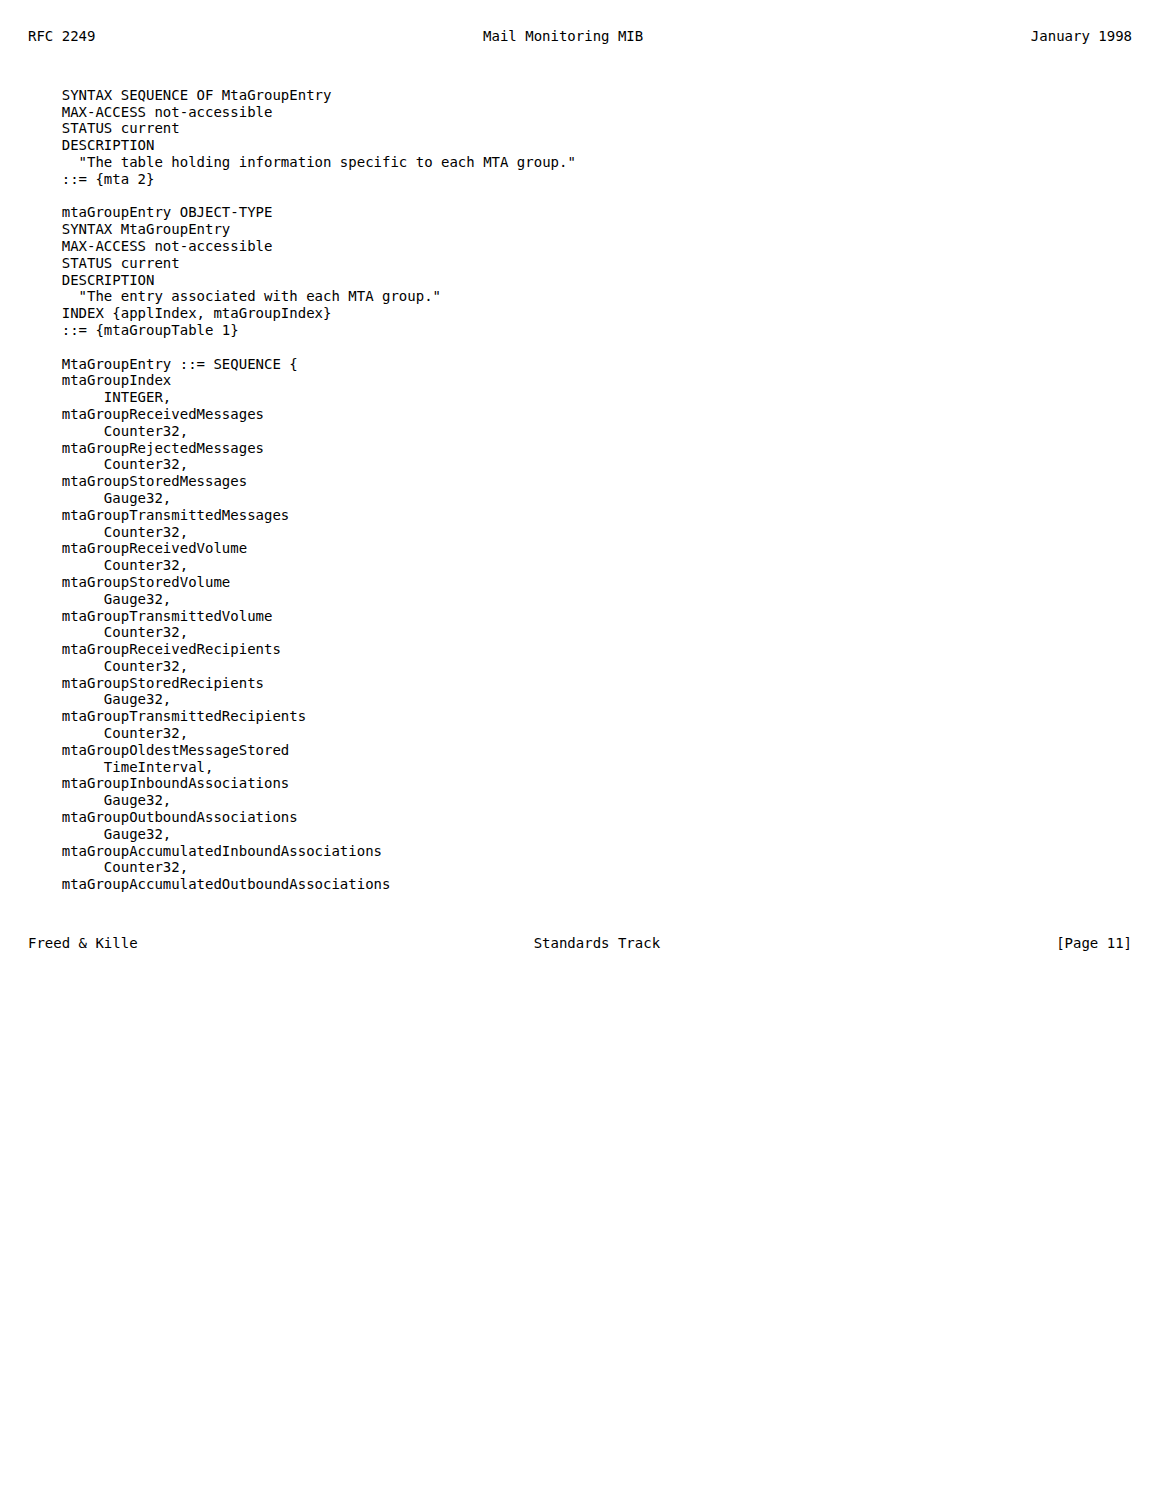RFC 2249 Mail Monitoring MIB January 1998
SYNTAX SEQUENCE OF MtaGroupEntry MAX-ACCESS not-accessible STATUS current DESCRIPTION "The table holding information specific to each MTA group." ::= {mta 2} mtaGroupEntry OBJECT-TYPE SYNTAX MtaGroupEntry MAX-ACCESS not-accessible STATUS current DESCRIPTION "The entry associated with each MTA group." INDEX {applIndex, mtaGroupIndex} ::= {mtaGroupTable 1} MtaGroupEntry ::= SEQUENCE { mtaGroupIndex INTEGER, mtaGroupReceivedMessages Counter32, mtaGroupRejectedMessages Counter32, mtaGroupStoredMessages Gauge32, mtaGroupTransmittedMessages Counter32, mtaGroupReceivedVolume Counter32, mtaGroupStoredVolume Gauge32, mtaGroupTransmittedVolume Counter32, mtaGroupReceivedRecipients Counter32, mtaGroupStoredRecipients Gauge32, mtaGroupTransmittedRecipients Counter32, mtaGroupOldestMessageStored TimeInterval, mtaGroupInboundAssociations Gauge32, mtaGroupOutboundAssociations Gauge32, mtaGroupAccumulatedInboundAssociations Counter32, mtaGroupAccumulatedOutboundAssociations
Freed & Kille Standards Track[Page 11]